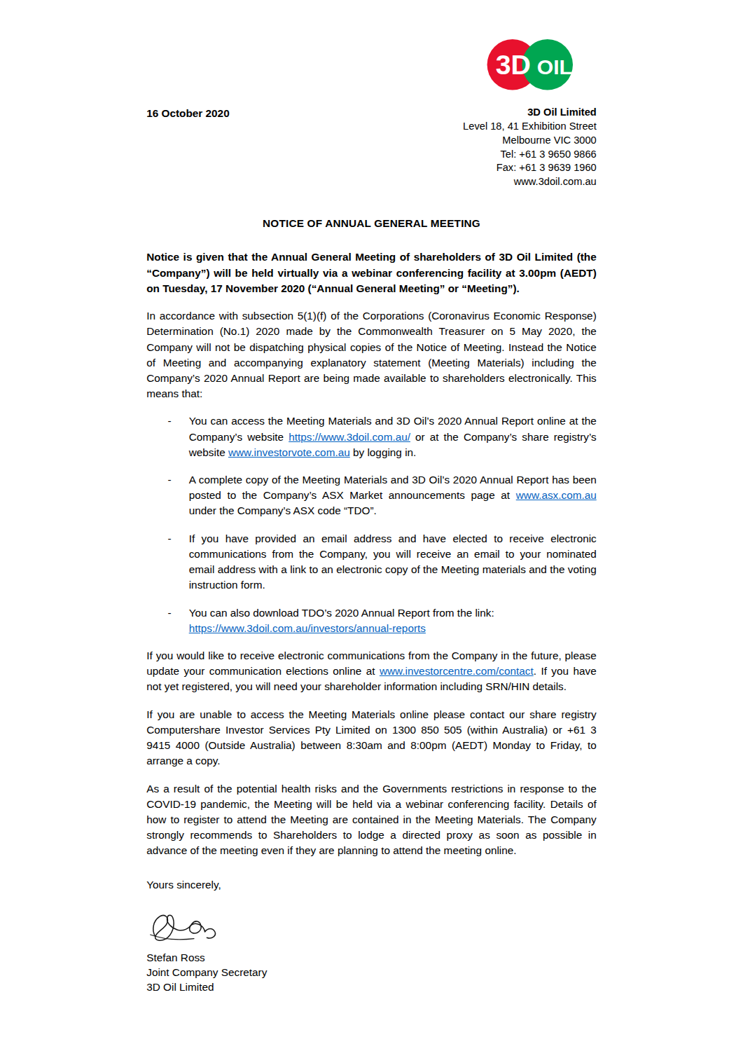3D OIL
16 October 2020
3D Oil Limited
Level 18, 41 Exhibition Street
Melbourne VIC 3000
Tel: +61 3 9650 9866
Fax: +61 3 9639 1960
www.3doil.com.au
NOTICE OF ANNUAL GENERAL MEETING
Notice is given that the Annual General Meeting of shareholders of 3D Oil Limited (the “Company”) will be held virtually via a webinar conferencing facility at 3.00pm (AEDT) on Tuesday, 17 November 2020 (“Annual General Meeting” or “Meeting”).
In accordance with subsection 5(1)(f) of the Corporations (Coronavirus Economic Response) Determination (No.1) 2020 made by the Commonwealth Treasurer on 5 May 2020, the Company will not be dispatching physical copies of the Notice of Meeting. Instead the Notice of Meeting and accompanying explanatory statement (Meeting Materials) including the Company’s 2020 Annual Report are being made available to shareholders electronically. This means that:
You can access the Meeting Materials and 3D Oil’s 2020 Annual Report online at the Company’s website https://www.3doil.com.au/ or at the Company’s share registry’s website www.investorvote.com.au by logging in.
A complete copy of the Meeting Materials and 3D Oil’s 2020 Annual Report has been posted to the Company’s ASX Market announcements page at www.asx.com.au under the Company’s ASX code “TDO”.
If you have provided an email address and have elected to receive electronic communications from the Company, you will receive an email to your nominated email address with a link to an electronic copy of the Meeting materials and the voting instruction form.
You can also download TDO’s 2020 Annual Report from the link:
https://www.3doil.com.au/investors/annual-reports
If you would like to receive electronic communications from the Company in the future, please update your communication elections online at www.investorcentre.com/contact. If you have not yet registered, you will need your shareholder information including SRN/HIN details.
If you are unable to access the Meeting Materials online please contact our share registry Computershare Investor Services Pty Limited on 1300 850 505 (within Australia) or +61 3 9415 4000 (Outside Australia) between 8:30am and 8:00pm (AEDT) Monday to Friday, to arrange a copy.
As a result of the potential health risks and the Governments restrictions in response to the COVID-19 pandemic, the Meeting will be held via a webinar conferencing facility. Details of how to register to attend the Meeting are contained in the Meeting Materials. The Company strongly recommends to Shareholders to lodge a directed proxy as soon as possible in advance of the meeting even if they are planning to attend the meeting online.
Yours sincerely,
Stefan Ross
Joint Company Secretary
3D Oil Limited